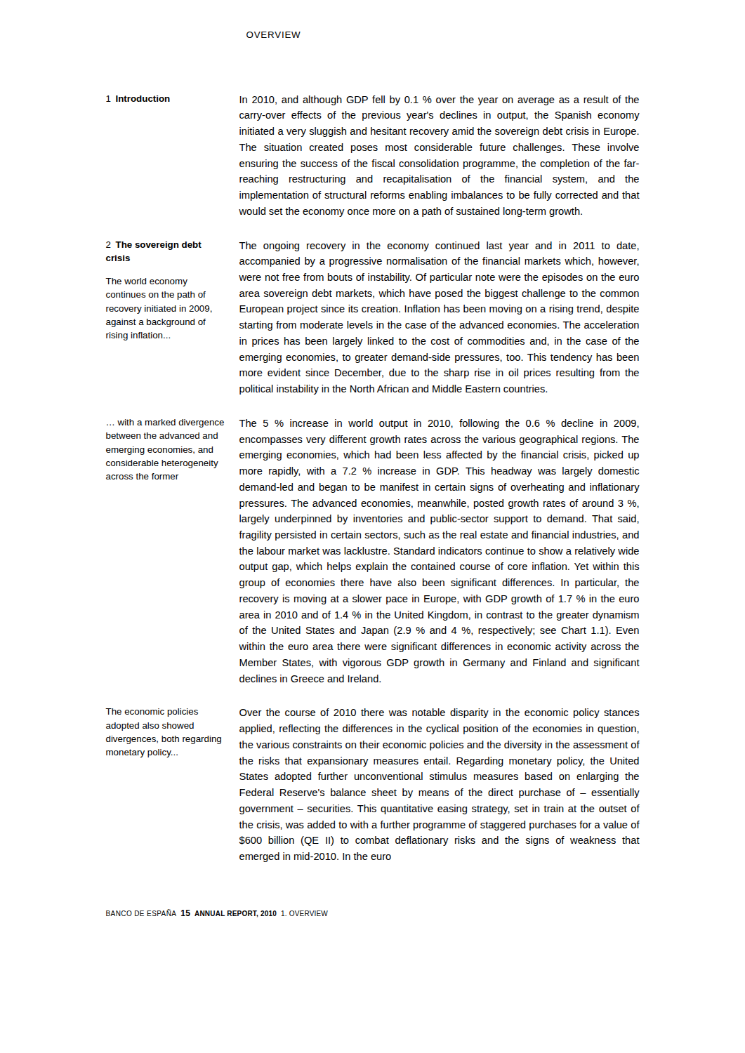OVERVIEW
1 Introduction
In 2010, and although GDP fell by 0.1 % over the year on average as a result of the carry-over effects of the previous year's declines in output, the Spanish economy initiated a very sluggish and hesitant recovery amid the sovereign debt crisis in Europe. The situation created poses most considerable future challenges. These involve ensuring the success of the fiscal consolidation programme, the completion of the far-reaching restructuring and recapitalisation of the financial system, and the implementation of structural reforms enabling imbalances to be fully corrected and that would set the economy once more on a path of sustained long-term growth.
2 The sovereign debt crisis
The world economy continues on the path of recovery initiated in 2009, against a background of rising inflation...
The ongoing recovery in the economy continued last year and in 2011 to date, accompanied by a progressive normalisation of the financial markets which, however, were not free from bouts of instability. Of particular note were the episodes on the euro area sovereign debt markets, which have posed the biggest challenge to the common European project since its creation. Inflation has been moving on a rising trend, despite starting from moderate levels in the case of the advanced economies. The acceleration in prices has been largely linked to the cost of commodities and, in the case of the emerging economies, to greater demand-side pressures, too. This tendency has been more evident since December, due to the sharp rise in oil prices resulting from the political instability in the North African and Middle Eastern countries.
… with a marked divergence between the advanced and emerging economies, and considerable heterogeneity across the former
The 5 % increase in world output in 2010, following the 0.6 % decline in 2009, encompasses very different growth rates across the various geographical regions. The emerging economies, which had been less affected by the financial crisis, picked up more rapidly, with a 7.2 % increase in GDP. This headway was largely domestic demand-led and began to be manifest in certain signs of overheating and inflationary pressures. The advanced economies, meanwhile, posted growth rates of around 3 %, largely underpinned by inventories and public-sector support to demand. That said, fragility persisted in certain sectors, such as the real estate and financial industries, and the labour market was lacklustre. Standard indicators continue to show a relatively wide output gap, which helps explain the contained course of core inflation. Yet within this group of economies there have also been significant differences. In particular, the recovery is moving at a slower pace in Europe, with GDP growth of 1.7 % in the euro area in 2010 and of 1.4 % in the United Kingdom, in contrast to the greater dynamism of the United States and Japan (2.9 % and 4 %, respectively; see Chart 1.1). Even within the euro area there were significant differences in economic activity across the Member States, with vigorous GDP growth in Germany and Finland and significant declines in Greece and Ireland.
The economic policies adopted also showed divergences, both regarding monetary policy...
Over the course of 2010 there was notable disparity in the economic policy stances applied, reflecting the differences in the cyclical position of the economies in question, the various constraints on their economic policies and the diversity in the assessment of the risks that expansionary measures entail. Regarding monetary policy, the United States adopted further unconventional stimulus measures based on enlarging the Federal Reserve's balance sheet by means of the direct purchase of – essentially government – securities. This quantitative easing strategy, set in train at the outset of the crisis, was added to with a further programme of staggered purchases for a value of $600 billion (QE II) to combat deflationary risks and the signs of weakness that emerged in mid-2010. In the euro
BANCO DE ESPAÑA 15 ANNUAL REPORT, 2010 1. OVERVIEW